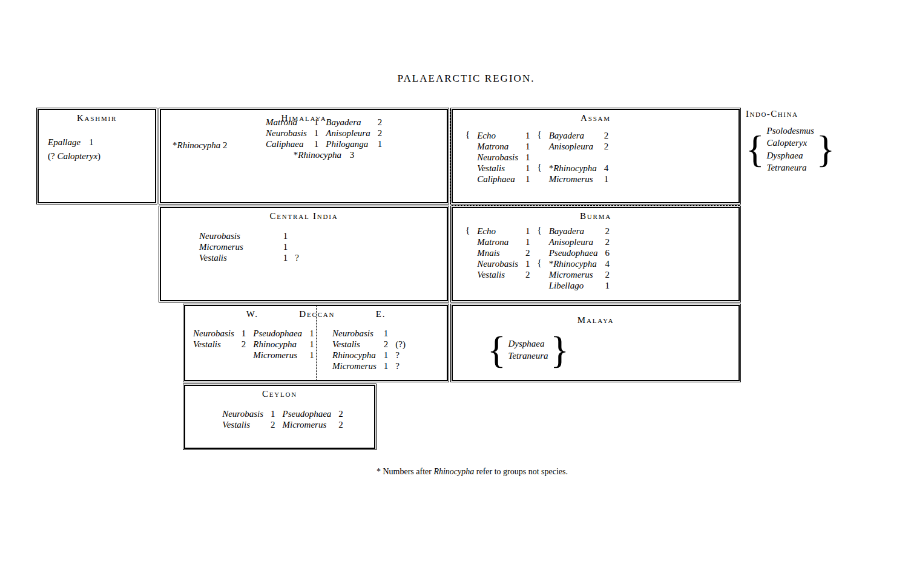PALAEARCTIC REGION.
Kashmir
Epallage 1
(? Calopteryx)
Himalaya
*Rhinocypha 2
| Matrona | 1 | Bayadera | 2 |
| Neurobasis | 1 | Anisopleura | 2 |
| Caliphaea | 1 | Philoganga | 1 |
| * Rhinocypha 3 |
Assam
| { | Echo | 1 | { | Bayadera | 2 |
| Matrona | 1 | Anisopleura | 2 |
| Neurobasis | 1 | | | |
| Vestalis | 1 | { | * Rhinocypha | 4 |
| Caliphaea | 1 | Micromerus | 1 |
Central India
| Neurobasis | 1 | |
| Micromerus | 1 | |
| Vestalis | 1 | ? |
Burma
| { | Echo | 1 | { | Bayadera | 2 |
| Matrona | 1 | Anisopleura | 2 |
| Mnais | 2 | Pseudophaea | 6 |
| Neurobasis | 1 | { | * Rhinocypha | 4 |
| Vestalis | 2 | Micromerus | 2 |
| | | | Libellago | 1 |
W. Deccan E.
| Neurobasis | 1 | Pseudophaea | 1 |
| Vestalis | 2 | Rhinocypha | 1 |
| | | Micromerus | 1 |
| Neurobasis | 1 | |
| Vestalis | 2 | (?) |
| Rhinocypha | 1 | ? |
| Micromerus | 1 | ? |
Ceylon
| Neurobasis | 1 | Pseudophaea | 2 |
| Vestalis | 2 | Micromerus | 2 |
Malaya
{ Dysphaea
Tetraneura }
Irania
Indo-China
{ Psolodesmus
Calopteryx
Dysphaea
Tetraneura }
* Numbers after Rhinocypha refer to groups not species.